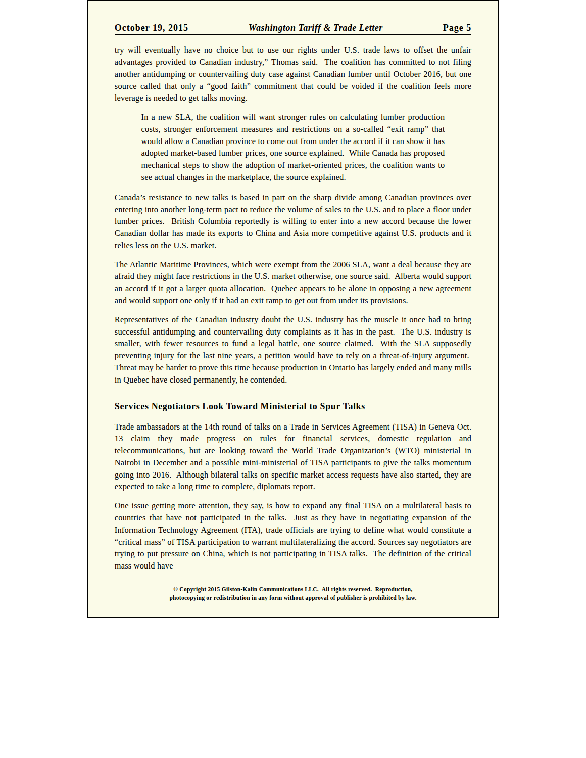October 19, 2015 Washington Tariff & Trade Letter Page 5
try will eventually have no choice but to use our rights under U.S. trade laws to offset the unfair advantages provided to Canadian industry,” Thomas said. The coalition has committed to not filing another antidumping or countervailing duty case against Canadian lumber until October 2016, but one source called that only a “good faith” commitment that could be voided if the coalition feels more leverage is needed to get talks moving.
In a new SLA, the coalition will want stronger rules on calculating lumber production costs, stronger enforcement measures and restrictions on a so-called “exit ramp” that would allow a Canadian province to come out from under the accord if it can show it has adopted market-based lumber prices, one source explained. While Canada has proposed mechanical steps to show the adoption of market-oriented prices, the coalition wants to see actual changes in the marketplace, the source explained.
Canada’s resistance to new talks is based in part on the sharp divide among Canadian provinces over entering into another long-term pact to reduce the volume of sales to the U.S. and to place a floor under lumber prices. British Columbia reportedly is willing to enter into a new accord because the lower Canadian dollar has made its exports to China and Asia more competitive against U.S. products and it relies less on the U.S. market.
The Atlantic Maritime Provinces, which were exempt from the 2006 SLA, want a deal because they are afraid they might face restrictions in the U.S. market otherwise, one source said. Alberta would support an accord if it got a larger quota allocation. Quebec appears to be alone in opposing a new agreement and would support one only if it had an exit ramp to get out from under its provisions.
Representatives of the Canadian industry doubt the U.S. industry has the muscle it once had to bring successful antidumping and countervailing duty complaints as it has in the past. The U.S. industry is smaller, with fewer resources to fund a legal battle, one source claimed. With the SLA supposedly preventing injury for the last nine years, a petition would have to rely on a threat-of-injury argument. Threat may be harder to prove this time because production in Ontario has largely ended and many mills in Quebec have closed permanently, he contended.
Services Negotiators Look Toward Ministerial to Spur Talks
Trade ambassadors at the 14th round of talks on a Trade in Services Agreement (TISA) in Geneva Oct. 13 claim they made progress on rules for financial services, domestic regulation and telecommunications, but are looking toward the World Trade Organization’s (WTO) ministerial in Nairobi in December and a possible mini-ministerial of TISA participants to give the talks momentum going into 2016. Although bilateral talks on specific market access requests have also started, they are expected to take a long time to complete, diplomats report.
One issue getting more attention, they say, is how to expand any final TISA on a multilateral basis to countries that have not participated in the talks. Just as they have in negotiating expansion of the Information Technology Agreement (ITA), trade officials are trying to define what would constitute a “critical mass” of TISA participation to warrant multilateralizing the accord. Sources say negotiators are trying to put pressure on China, which is not participating in TISA talks. The definition of the critical mass would have
© Copyright 2015 Gilston-Kalin Communications LLC. All rights reserved. Reproduction,
photocopying or redistribution in any form without approval of publisher is prohibited by law.